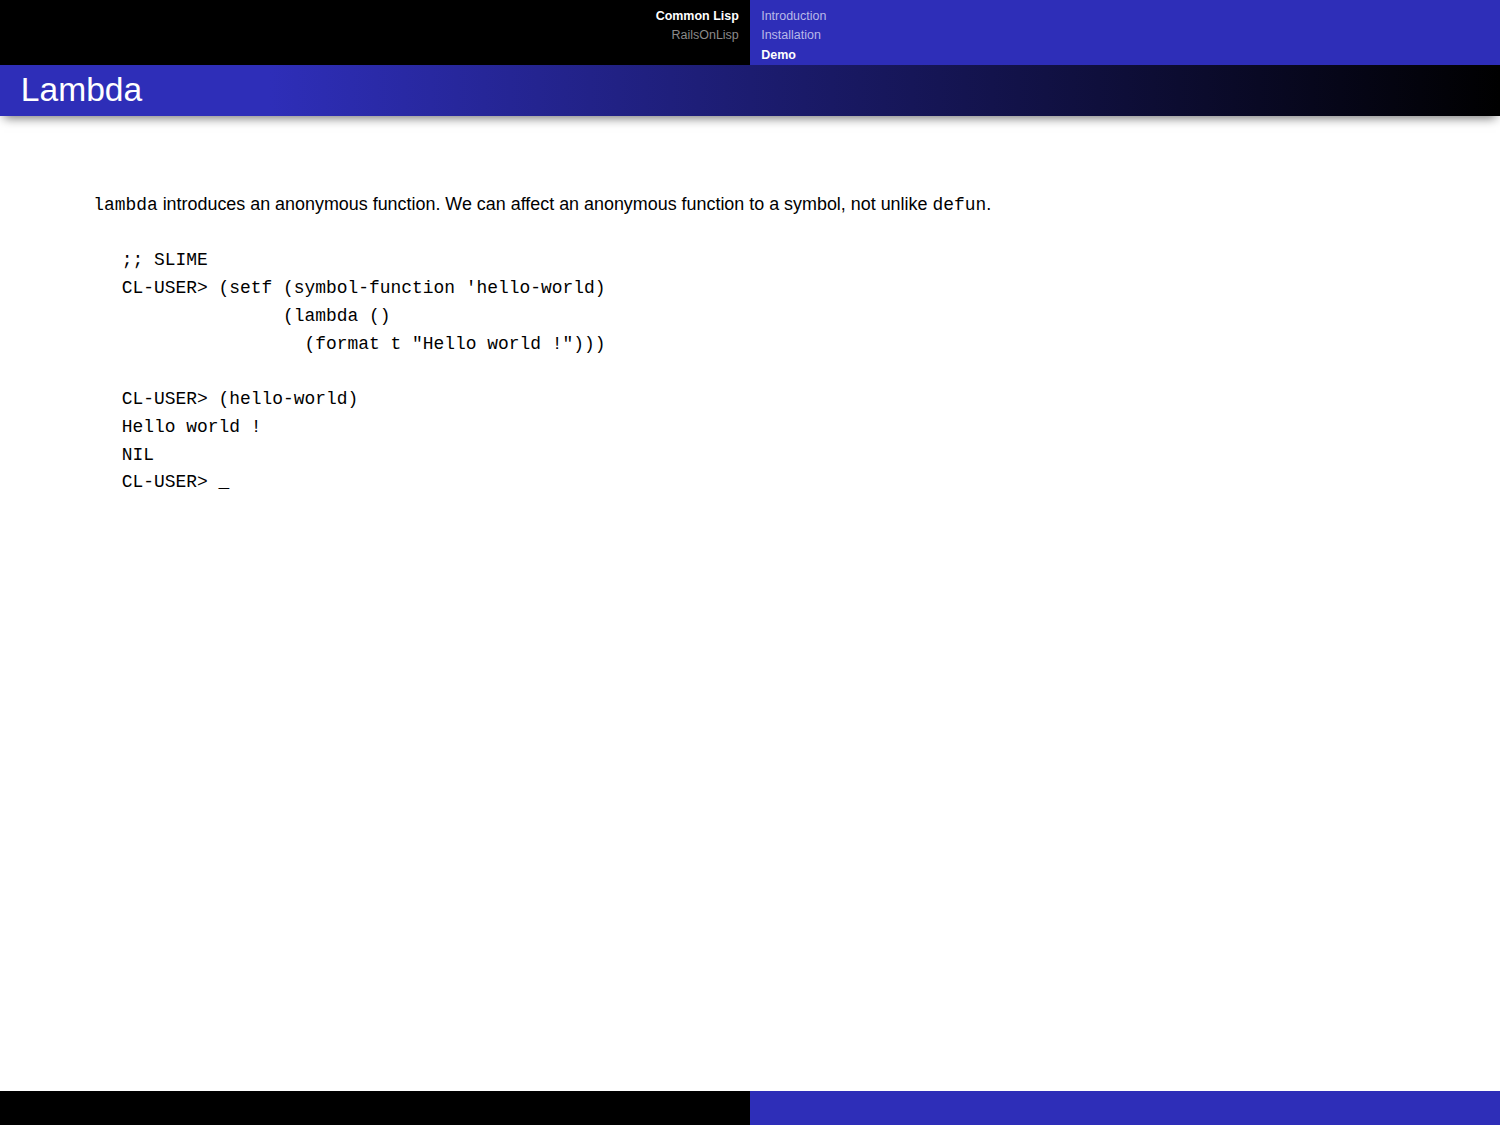Common Lisp RailsOnLisp
Introduction Installation Demo
Lambda
lambda introduces an anonymous function. We can affect an anonymous function to a symbol, not unlike defun.
;; SLIME
CL-USER> (setf (symbol-function 'hello-world)
               (lambda ()
                 (format t "Hello world !")))

CL-USER> (hello-world)
Hello world !
NIL
CL-USER> _